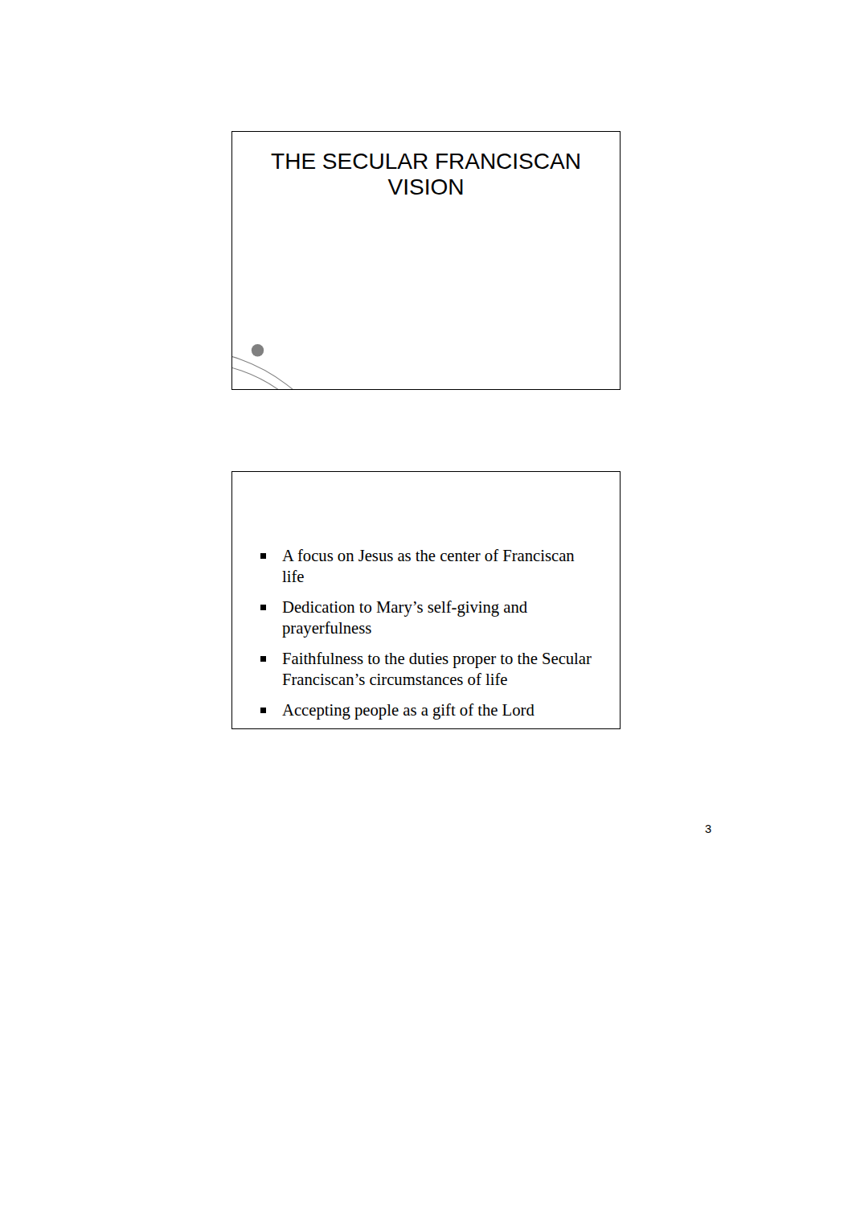THE SECULAR FRANCISCAN
VISION
A focus on Jesus as the center of Franciscan life
Dedication to Mary’s self-giving and prayerfulness
Faithfulness to the duties proper to the Secular Franciscan’s circumstances of life
Accepting people as a gift of the Lord
3